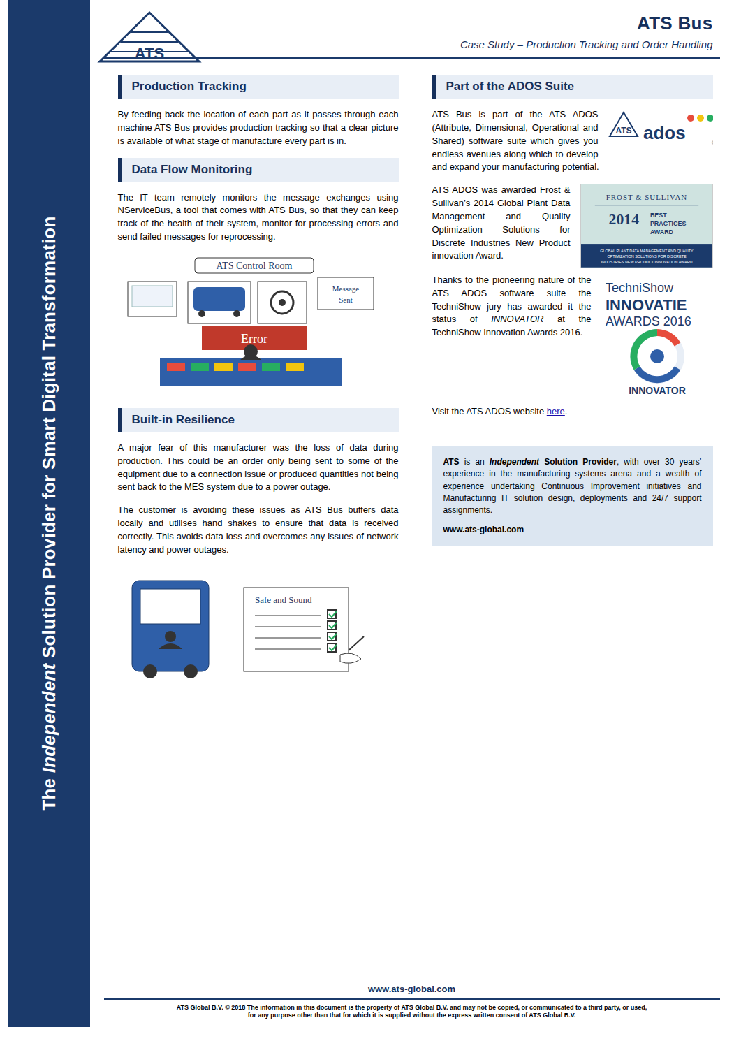The Independent Solution Provider for Smart Digital Transformation
ATS
ATS Bus
Case Study – Production Tracking and Order Handling
Production Tracking
By feeding back the location of each part as it passes through each machine ATS Bus provides production tracking so that a clear picture is available of what stage of manufacture every part is in.
Data Flow Monitoring
The IT team remotely monitors the message exchanges using NServiceBus, a tool that comes with ATS Bus, so that they can keep track of the health of their system, monitor for processing errors and send failed messages for reprocessing.
ATS Control Room Message Sent Error
Built-in Resilience
A major fear of this manufacturer was the loss of data during production. This could be an order only being sent to some of the equipment due to a connection issue or produced quantities not being sent back to the MES system due to a power outage.
The customer is avoiding these issues as ATS Bus buffers data locally and utilises hand shakes to ensure that data is received correctly. This avoids data loss and overcomes any issues of network latency and power outages.
Safe and Sound
Part of the ADOS Suite
ATS ados ®
ATS Bus is part of the ATS ADOS (Attribute, Dimensional, Operational and Shared) software suite which gives you endless avenues along which to develop and expand your manufacturing potential.
FROST & SULLIVAN 2014 BEST PRACTICES AWARD GLOBAL PLANT DATA MANAGEMENT AND QUALITY OPTIMIZATION SOLUTIONS FOR DISCRETE INDUSTRIES NEW PRODUCT INNOVATION AWARD
ATS ADOS was awarded Frost & Sullivan’s 2014 Global Plant Data Management and Quality Optimization Solutions for Discrete Industries New Product innovation Award.
TechniShow INNOVATIE AWARDS 2016 INNOVATOR
Thanks to the pioneering nature of the ATS ADOS software suite the TechniShow jury has awarded it the status of INNOVATOR at the TechniShow Innovation Awards 2016.
Visit the ATS ADOS website here.
ATS is an Independent Solution Provider, with over 30 years’ experience in the manufacturing systems arena and a wealth of experience undertaking Continuous Improvement initiatives and Manufacturing IT solution design, deployments and 24/7 support assignments.
www.ats-global.com
www.ats-global.com
ATS Global B.V. © 2018 The information in this document is the property of ATS Global B.V. and may not be copied, or communicated to a third party, or used,
for any purpose other than that for which it is supplied without the express written consent of ATS Global B.V.